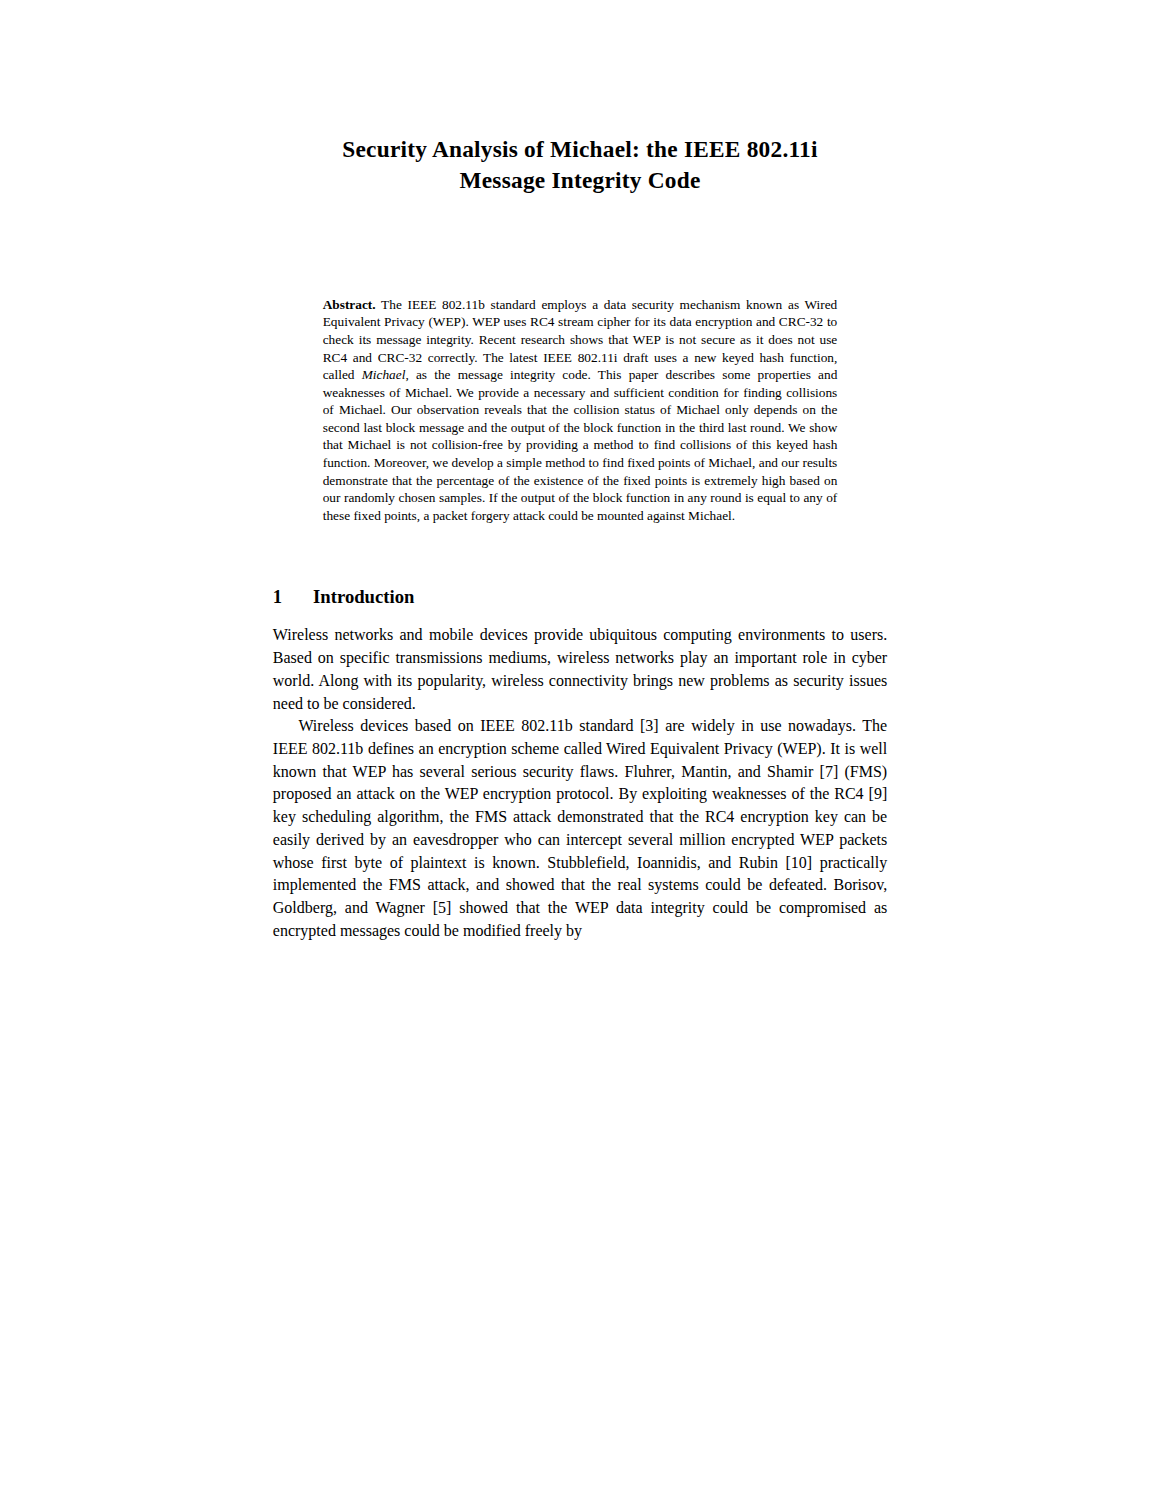Security Analysis of Michael: the IEEE 802.11i
Message Integrity Code
Abstract. The IEEE 802.11b standard employs a data security mechanism known as Wired Equivalent Privacy (WEP). WEP uses RC4 stream cipher for its data encryption and CRC-32 to check its message integrity. Recent research shows that WEP is not secure as it does not use RC4 and CRC-32 correctly. The latest IEEE 802.11i draft uses a new keyed hash function, called Michael, as the message integrity code. This paper describes some properties and weaknesses of Michael. We provide a necessary and sufficient condition for finding collisions of Michael. Our observation reveals that the collision status of Michael only depends on the second last block message and the output of the block function in the third last round. We show that Michael is not collision-free by providing a method to find collisions of this keyed hash function. Moreover, we develop a simple method to find fixed points of Michael, and our results demonstrate that the percentage of the existence of the fixed points is extremely high based on our randomly chosen samples. If the output of the block function in any round is equal to any of these fixed points, a packet forgery attack could be mounted against Michael.
1 Introduction
Wireless networks and mobile devices provide ubiquitous computing environments to users. Based on specific transmissions mediums, wireless networks play an important role in cyber world. Along with its popularity, wireless connectivity brings new problems as security issues need to be considered.
Wireless devices based on IEEE 802.11b standard [3] are widely in use nowadays. The IEEE 802.11b defines an encryption scheme called Wired Equivalent Privacy (WEP). It is well known that WEP has several serious security flaws. Fluhrer, Mantin, and Shamir [7] (FMS) proposed an attack on the WEP encryption protocol. By exploiting weaknesses of the RC4 [9] key scheduling algorithm, the FMS attack demonstrated that the RC4 encryption key can be easily derived by an eavesdropper who can intercept several million encrypted WEP packets whose first byte of plaintext is known. Stubblefield, Ioannidis, and Rubin [10] practically implemented the FMS attack, and showed that the real systems could be defeated. Borisov, Goldberg, and Wagner [5] showed that the WEP data integrity could be compromised as encrypted messages could be modified freely by